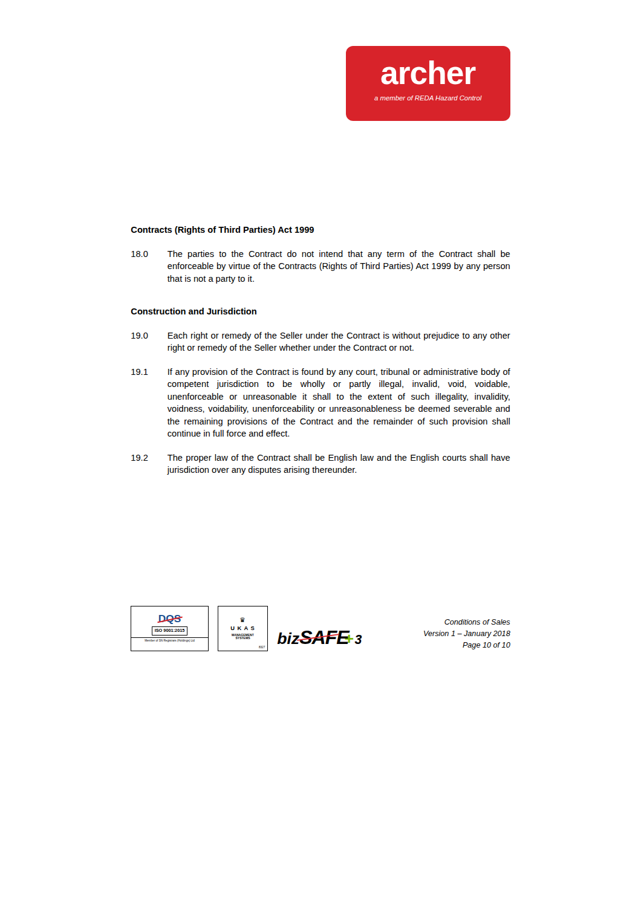archer
a member of REDA Hazard Control
Contracts (Rights of Third Parties) Act 1999
18.0
The parties to the Contract do not intend that any term of the Contract shall be enforceable by virtue of the Contracts (Rights of Third Parties) Act 1999 by any person that is not a party to it.
Construction and Jurisdiction
19.0
Each right or remedy of the Seller under the Contract is without prejudice to any other right or remedy of the Seller whether under the Contract or not.
19.1
If any provision of the Contract is found by any court, tribunal or administrative body of competent jurisdiction to be wholly or partly illegal, invalid, void, voidable, unenforceable or unreasonable it shall to the extent of such illegality, invalidity, voidness, voidability, unenforceability or unreasonableness be deemed severable and the remaining provisions of the Contract and the remainder of such provision shall continue in full force and effect.
19.2
The proper law of the Contract shall be English law and the English courts shall have jurisdiction over any disputes arising thereunder.
DQS
ISO 9001:2015
Member of SN Registrars (Holdings) Ltd
♛
U K A S
MANAGEMENT
SYSTEMS
8327
biz SAFE+3
Conditions of Sales
Version 1 – January 2018
Page 10 of 10